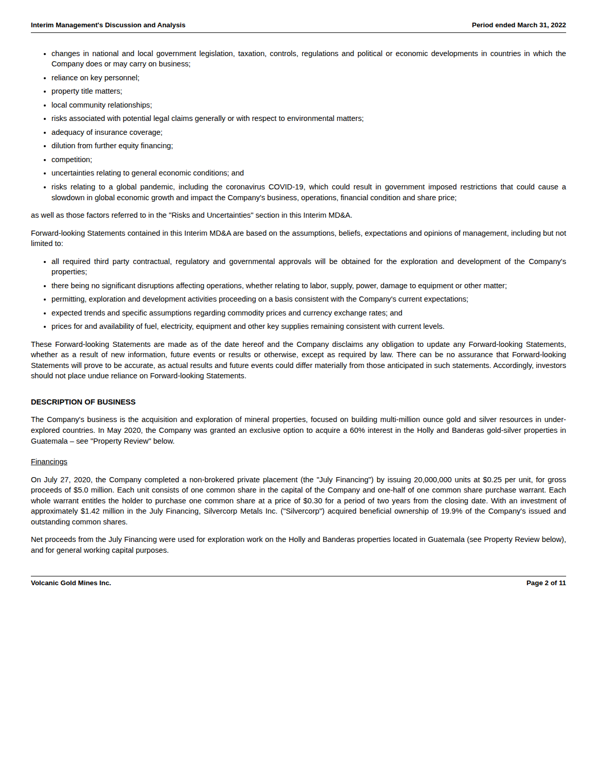Interim Management's Discussion and Analysis Period ended March 31, 2022
changes in national and local government legislation, taxation, controls, regulations and political or economic developments in countries in which the Company does or may carry on business;
reliance on key personnel;
property title matters;
local community relationships;
risks associated with potential legal claims generally or with respect to environmental matters;
adequacy of insurance coverage;
dilution from further equity financing;
competition;
uncertainties relating to general economic conditions; and
risks relating to a global pandemic, including the coronavirus COVID-19, which could result in government imposed restrictions that could cause a slowdown in global economic growth and impact the Company's business, operations, financial condition and share price;
as well as those factors referred to in the "Risks and Uncertainties" section in this Interim MD&A.
Forward-looking Statements contained in this Interim MD&A are based on the assumptions, beliefs, expectations and opinions of management, including but not limited to:
all required third party contractual, regulatory and governmental approvals will be obtained for the exploration and development of the Company's properties;
there being no significant disruptions affecting operations, whether relating to labor, supply, power, damage to equipment or other matter;
permitting, exploration and development activities proceeding on a basis consistent with the Company's current expectations;
expected trends and specific assumptions regarding commodity prices and currency exchange rates; and
prices for and availability of fuel, electricity, equipment and other key supplies remaining consistent with current levels.
These Forward-looking Statements are made as of the date hereof and the Company disclaims any obligation to update any Forward-looking Statements, whether as a result of new information, future events or results or otherwise, except as required by law. There can be no assurance that Forward-looking Statements will prove to be accurate, as actual results and future events could differ materially from those anticipated in such statements. Accordingly, investors should not place undue reliance on Forward-looking Statements.
DESCRIPTION OF BUSINESS
The Company's business is the acquisition and exploration of mineral properties, focused on building multi-million ounce gold and silver resources in under-explored countries. In May 2020, the Company was granted an exclusive option to acquire a 60% interest in the Holly and Banderas gold-silver properties in Guatemala – see "Property Review" below.
Financings
On July 27, 2020, the Company completed a non-brokered private placement (the "July Financing") by issuing 20,000,000 units at $0.25 per unit, for gross proceeds of $5.0 million. Each unit consists of one common share in the capital of the Company and one-half of one common share purchase warrant. Each whole warrant entitles the holder to purchase one common share at a price of $0.30 for a period of two years from the closing date. With an investment of approximately $1.42 million in the July Financing, Silvercorp Metals Inc. ("Silvercorp") acquired beneficial ownership of 19.9% of the Company's issued and outstanding common shares.
Net proceeds from the July Financing were used for exploration work on the Holly and Banderas properties located in Guatemala (see Property Review below), and for general working capital purposes.
Volcanic Gold Mines Inc. Page 2 of 11